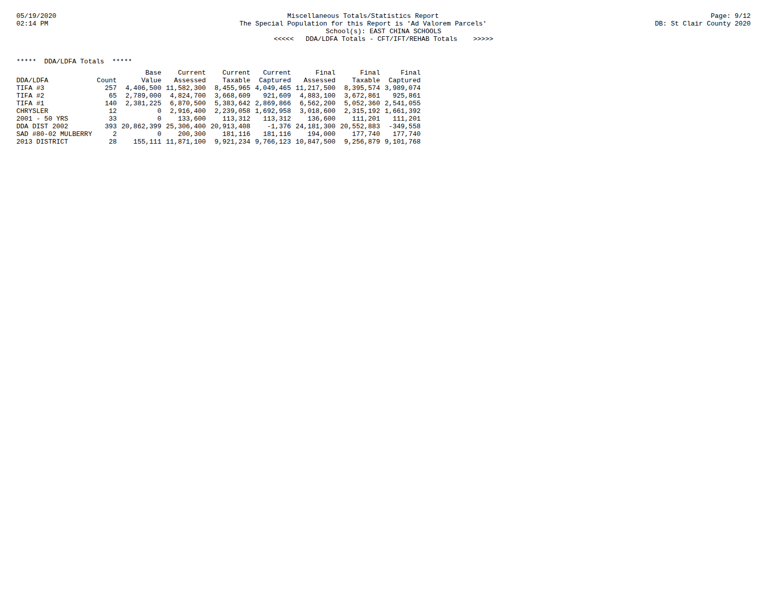05/19/2020
Miscellaneous Totals/Statistics Report
Page: 9/12
02:14 PM
The Special Population for this Report is 'Ad Valorem Parcels'
DB: St Clair County 2020
School(s): EAST CHINA SCHOOLS
<<<<< DDA/LDFA Totals - CFT/IFT/REHAB Totals >>>>>
***** DDA/LDFA Totals *****
| | | Base | Current | Current | Current | Final | Final | Final |
| --- | --- | --- | --- | --- | --- | --- | --- | --- |
| DDA/LDFA | Count | Value | Assessed | Taxable | Captured | Assessed | Taxable | Captured |
| TIFA #3 | 257 | 4,406,500 | 11,582,300 | 8,455,965 | 4,049,465 | 11,217,500 | 8,395,574 | 3,989,074 |
| TIFA #2 | 65 | 2,789,000 | 4,824,700 | 3,668,609 | 921,609 | 4,883,100 | 3,672,861 | 925,861 |
| TIFA #1 | 140 | 2,381,225 | 6,870,500 | 5,383,642 | 2,869,866 | 6,562,200 | 5,052,360 | 2,541,055 |
| CHRYSLER | 12 | 0 | 2,916,400 | 2,239,058 | 1,692,958 | 3,018,600 | 2,315,192 | 1,661,392 |
| 2001 - 50 YRS | 33 | 0 | 133,600 | 113,312 | 113,312 | 136,600 | 111,201 | 111,201 |
| DDA DIST 2002 | 393 | 20,862,399 | 25,306,400 | 20,913,408 | -1,376 | 24,181,300 | 20,552,883 | -349,558 |
| SAD #80-02 MULBERRY | 2 | 0 | 200,300 | 181,116 | 181,116 | 194,000 | 177,740 | 177,740 |
| 2013 DISTRICT | 28 | 155,111 | 11,871,100 | 9,921,234 | 9,766,123 | 10,847,500 | 9,256,879 | 9,101,768 |